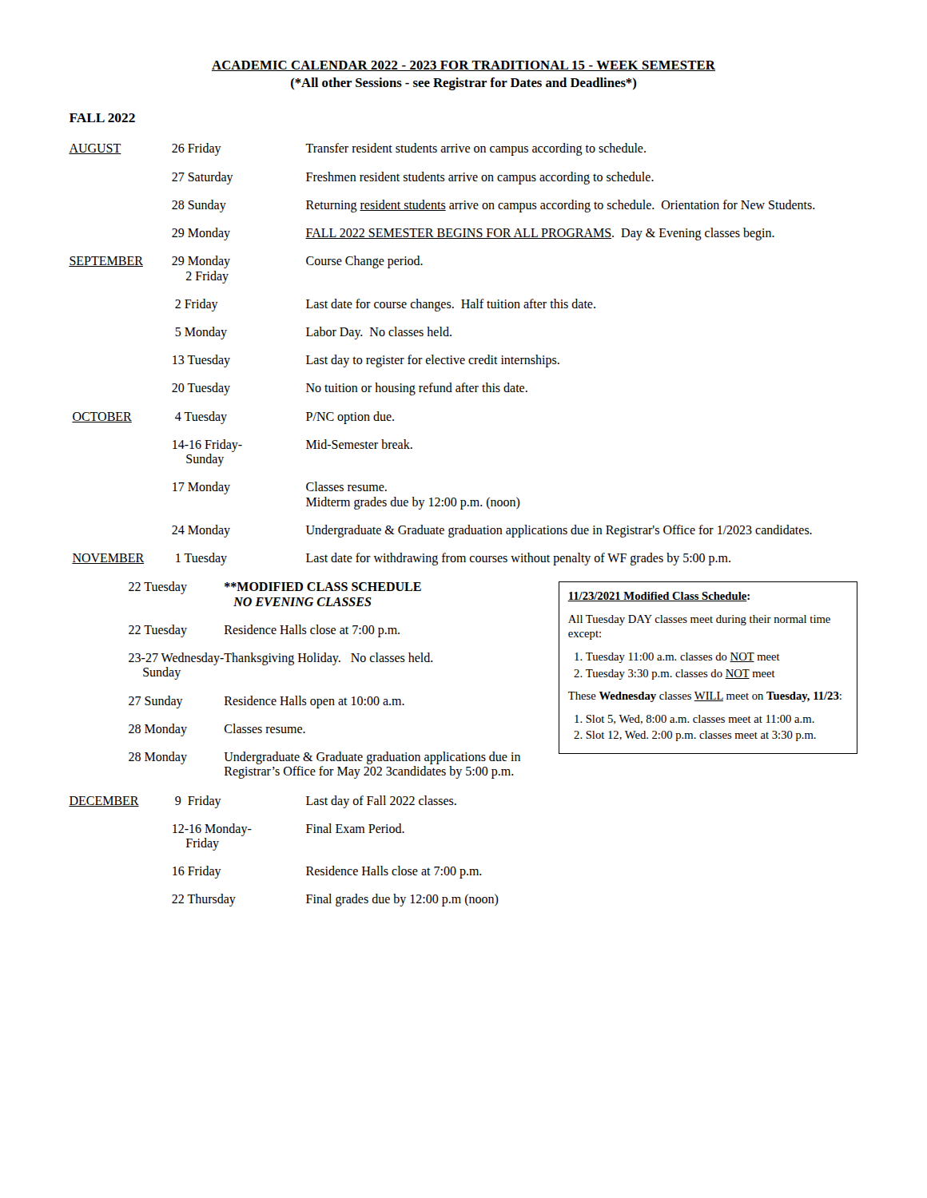ACADEMIC CALENDAR 2022 - 2023 FOR TRADITIONAL 15 - WEEK SEMESTER
(*All other Sessions - see Registrar for Dates and Deadlines*)
FALL 2022
| AUGUST | 26 Friday | Transfer resident students arrive on campus according to schedule. |
| | 27 Saturday | Freshmen resident students arrive on campus according to schedule. |
| | 28 Sunday | Returning resident students arrive on campus according to schedule. Orientation for New Students. |
| | 29 Monday | FALL 2022 SEMESTER BEGINS FOR ALL PROGRAMS . Day & Evening classes begin. |
| SEPTEMBER | 29 Monday 2 Friday | Course Change period. |
| | 2 Friday | Last date for course changes. Half tuition after this date. |
| | 5 Monday | Labor Day. No classes held. |
| | 13 Tuesday | Last day to register for elective credit internships. |
| | 20 Tuesday | No tuition or housing refund after this date. |
| OCTOBER | 4 Tuesday | P/NC option due. |
| | 14-16 Friday- Sunday | Mid-Semester break. |
| | 17 Monday | Classes resume. Midterm grades due by 12:00 p.m. (noon) |
| | 24 Monday | Undergraduate & Graduate graduation applications due in Registrar's Office for 1/2023 candidates. |
| NOVEMBER | 1 Tuesday | Last date for withdrawing from courses without penalty of WF grades by 5:00 p.m. |
| / / 22 Tuesday / **MODIFIED CLASS SCHEDULE NO EVENING CLASSES / / / 22 Tuesday / Residence Halls close at 7:00 p.m. / / / 23-27 Wednesday- Sunday / Thanksgiving Holiday. No classes held. / / / 27 Sunday / Residence Halls open at 10:00 a.m. / / / 28 Monday / Classes resume. / / / 28 Monday / Undergraduate & Graduate graduation applications due in Registrar’s Office for May 202 3candidates by 5:00 p.m. / | 11/23/2021 Modified Class Schedule : All Tuesday DAY classes meet during their normal time except: Tuesday 11:00 a.m. classes do NOT meet Tuesday 3:30 p.m. classes do NOT meet These Wednesday classes WILL meet on Tuesday, 11/23 : Slot 5, Wed, 8:00 a.m. classes meet at 11:00 a.m. Slot 12, Wed. 2:00 p.m. classes meet at 3:30 p.m. |
| DECEMBER | 9 Friday | Last day of Fall 2022 classes. |
| | 12-16 Monday- Friday | Final Exam Period. |
| | 16 Friday | Residence Halls close at 7:00 p.m. |
| | 22 Thursday | Final grades due by 12:00 p.m (noon) |